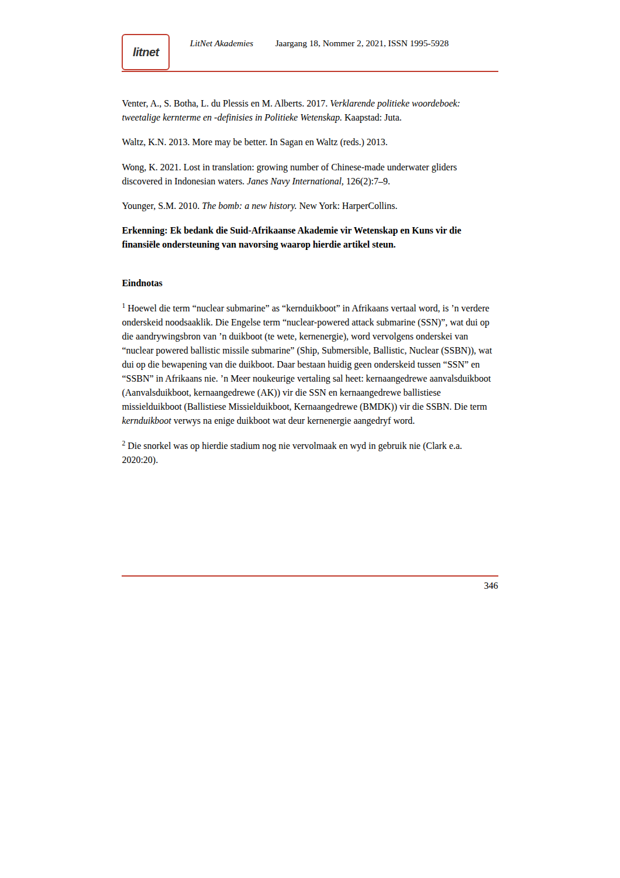litnet
LitNet Akademies Jaargang 18, Nommer 2, 2021, ISSN 1995-5928
Venter, A., S. Botha, L. du Plessis en M. Alberts. 2017. Verklarende politieke woordeboek: tweetalige kernterme en -definisies in Politieke Wetenskap. Kaapstad: Juta.
Waltz, K.N. 2013. More may be better. In Sagan en Waltz (reds.) 2013.
Wong, K. 2021. Lost in translation: growing number of Chinese-made underwater gliders discovered in Indonesian waters. Janes Navy International, 126(2):7–9.
Younger, S.M. 2010. The bomb: a new history. New York: HarperCollins.
Erkenning: Ek bedank die Suid-Afrikaanse Akademie vir Wetenskap en Kuns vir die finansiële ondersteuning van navorsing waarop hierdie artikel steun.
Eindnotas
1 Hoewel die term “nuclear submarine” as “kernduikboot” in Afrikaans vertaal word, is ’n verdere onderskeid noodsaaklik. Die Engelse term “nuclear-powered attack submarine (SSN)”, wat dui op die aandrywingsbron van ’n duikboot (te wete, kernenergie), word vervolgens onderskei van “nuclear powered ballistic missile submarine” (Ship, Submersible, Ballistic, Nuclear (SSBN)), wat dui op die bewapening van die duikboot. Daar bestaan huidig geen onderskeid tussen “SSN” en “SSBN” in Afrikaans nie. ’n Meer noukeurige vertaling sal heet: kernaangedrewe aanvalsduikboot (Aanvalsduikboot, kernaangedrewe (AK)) vir die SSN en kernaangedrewe ballistiese missielduikboot (Ballistiese Missielduikboot, Kernaangedrewe (BMDK)) vir die SSBN. Die term kernduikboot verwys na enige duikboot wat deur kernenergie aangedryf word.
2 Die snorkel was op hierdie stadium nog nie vervolmaak en wyd in gebruik nie (Clark e.a. 2020:20).
346